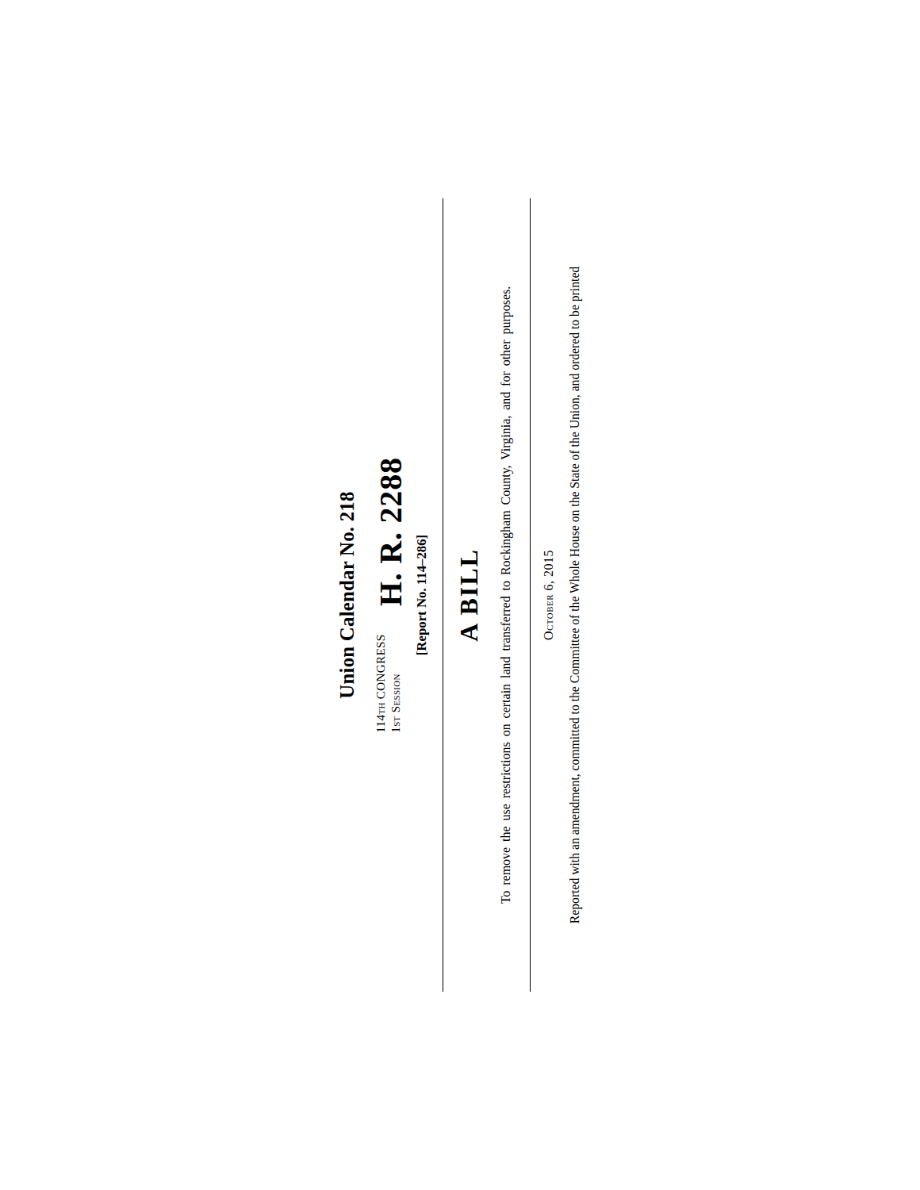Union Calendar No. 218
114th CONGRESS
1st Session
H. R. 2288
[Report No. 114–286]
A BILL
To remove the use restrictions on certain land transferred to Rockingham County, Virginia, and for other purposes.
October 6, 2015
Reported with an amendment, committed to the Committee of the Whole House on the State of the Union, and ordered to be printed